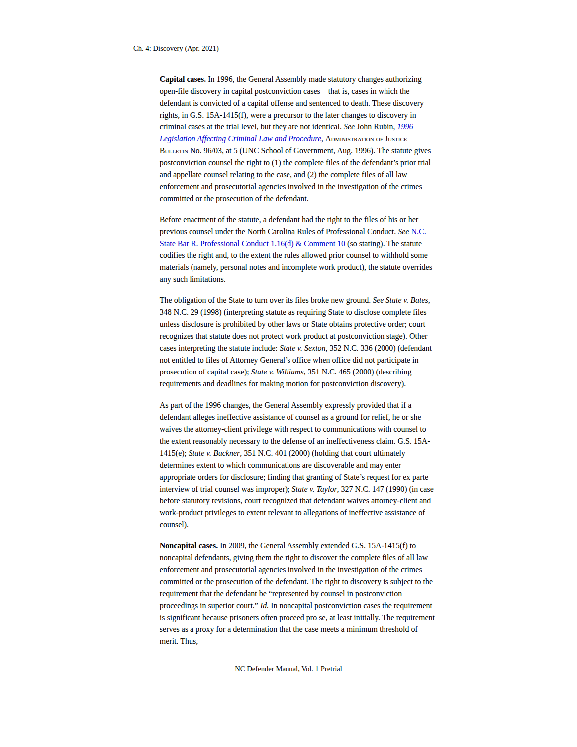Ch. 4: Discovery (Apr. 2021)
Capital cases. In 1996, the General Assembly made statutory changes authorizing open-file discovery in capital postconviction cases—that is, cases in which the defendant is convicted of a capital offense and sentenced to death. These discovery rights, in G.S. 15A-1415(f), were a precursor to the later changes to discovery in criminal cases at the trial level, but they are not identical. See John Rubin, 1996 Legislation Affecting Criminal Law and Procedure, Administration of Justice Bulletin No. 96/03, at 5 (UNC School of Government, Aug. 1996). The statute gives postconviction counsel the right to (1) the complete files of the defendant’s prior trial and appellate counsel relating to the case, and (2) the complete files of all law enforcement and prosecutorial agencies involved in the investigation of the crimes committed or the prosecution of the defendant.
Before enactment of the statute, a defendant had the right to the files of his or her previous counsel under the North Carolina Rules of Professional Conduct. See N.C. State Bar R. Professional Conduct 1.16(d) & Comment 10 (so stating). The statute codifies the right and, to the extent the rules allowed prior counsel to withhold some materials (namely, personal notes and incomplete work product), the statute overrides any such limitations.
The obligation of the State to turn over its files broke new ground. See State v. Bates, 348 N.C. 29 (1998) (interpreting statute as requiring State to disclose complete files unless disclosure is prohibited by other laws or State obtains protective order; court recognizes that statute does not protect work product at postconviction stage). Other cases interpreting the statute include: State v. Sexton, 352 N.C. 336 (2000) (defendant not entitled to files of Attorney General’s office when office did not participate in prosecution of capital case); State v. Williams, 351 N.C. 465 (2000) (describing requirements and deadlines for making motion for postconviction discovery).
As part of the 1996 changes, the General Assembly expressly provided that if a defendant alleges ineffective assistance of counsel as a ground for relief, he or she waives the attorney-client privilege with respect to communications with counsel to the extent reasonably necessary to the defense of an ineffectiveness claim. G.S. 15A-1415(e); State v. Buckner, 351 N.C. 401 (2000) (holding that court ultimately determines extent to which communications are discoverable and may enter appropriate orders for disclosure; finding that granting of State’s request for ex parte interview of trial counsel was improper); State v. Taylor, 327 N.C. 147 (1990) (in case before statutory revisions, court recognized that defendant waives attorney-client and work-product privileges to extent relevant to allegations of ineffective assistance of counsel).
Noncapital cases. In 2009, the General Assembly extended G.S. 15A-1415(f) to noncapital defendants, giving them the right to discover the complete files of all law enforcement and prosecutorial agencies involved in the investigation of the crimes committed or the prosecution of the defendant. The right to discovery is subject to the requirement that the defendant be “represented by counsel in postconviction proceedings in superior court.” Id. In noncapital postconviction cases the requirement is significant because prisoners often proceed pro se, at least initially. The requirement serves as a proxy for a determination that the case meets a minimum threshold of merit. Thus,
NC Defender Manual, Vol. 1 Pretrial